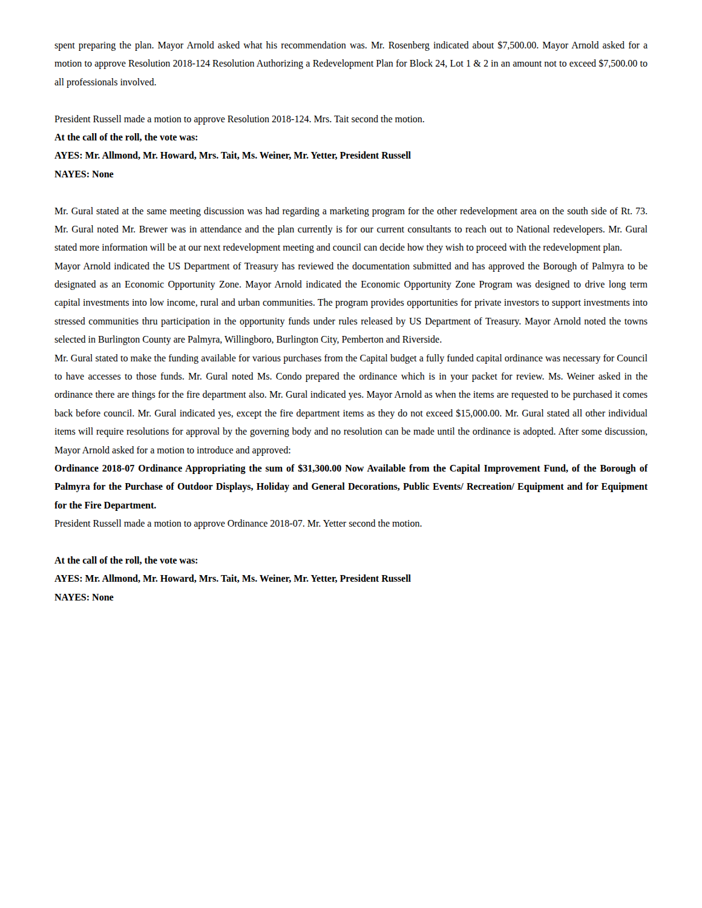spent preparing the plan. Mayor Arnold asked what his recommendation was. Mr. Rosenberg indicated about $7,500.00. Mayor Arnold asked for a motion to approve Resolution 2018-124 Resolution Authorizing a Redevelopment Plan for Block 24, Lot 1 & 2 in an amount not to exceed $7,500.00 to all professionals involved.
President Russell made a motion to approve Resolution 2018-124. Mrs. Tait second the motion.
At the call of the roll, the vote was:
AYES: Mr. Allmond, Mr. Howard, Mrs. Tait, Ms. Weiner, Mr. Yetter, President Russell
NAYES: None
Mr. Gural stated at the same meeting discussion was had regarding a marketing program for the other redevelopment area on the south side of Rt. 73. Mr. Gural noted Mr. Brewer was in attendance and the plan currently is for our current consultants to reach out to National redevelopers. Mr. Gural stated more information will be at our next redevelopment meeting and council can decide how they wish to proceed with the redevelopment plan.
Mayor Arnold indicated the US Department of Treasury has reviewed the documentation submitted and has approved the Borough of Palmyra to be designated as an Economic Opportunity Zone. Mayor Arnold indicated the Economic Opportunity Zone Program was designed to drive long term capital investments into low income, rural and urban communities. The program provides opportunities for private investors to support investments into stressed communities thru participation in the opportunity funds under rules released by US Department of Treasury. Mayor Arnold noted the towns selected in Burlington County are Palmyra, Willingboro, Burlington City, Pemberton and Riverside.
Mr. Gural stated to make the funding available for various purchases from the Capital budget a fully funded capital ordinance was necessary for Council to have accesses to those funds. Mr. Gural noted Ms. Condo prepared the ordinance which is in your packet for review. Ms. Weiner asked in the ordinance there are things for the fire department also. Mr. Gural indicated yes. Mayor Arnold as when the items are requested to be purchased it comes back before council. Mr. Gural indicated yes, except the fire department items as they do not exceed $15,000.00. Mr. Gural stated all other individual items will require resolutions for approval by the governing body and no resolution can be made until the ordinance is adopted. After some discussion, Mayor Arnold asked for a motion to introduce and approved:
Ordinance 2018-07 Ordinance Appropriating the sum of $31,300.00 Now Available from the Capital Improvement Fund, of the Borough of Palmyra for the Purchase of Outdoor Displays, Holiday and General Decorations, Public Events/ Recreation/ Equipment and for Equipment for the Fire Department.
President Russell made a motion to approve Ordinance 2018-07. Mr. Yetter second the motion.
At the call of the roll, the vote was:
AYES: Mr. Allmond, Mr. Howard, Mrs. Tait, Ms. Weiner, Mr. Yetter, President Russell
NAYES: None